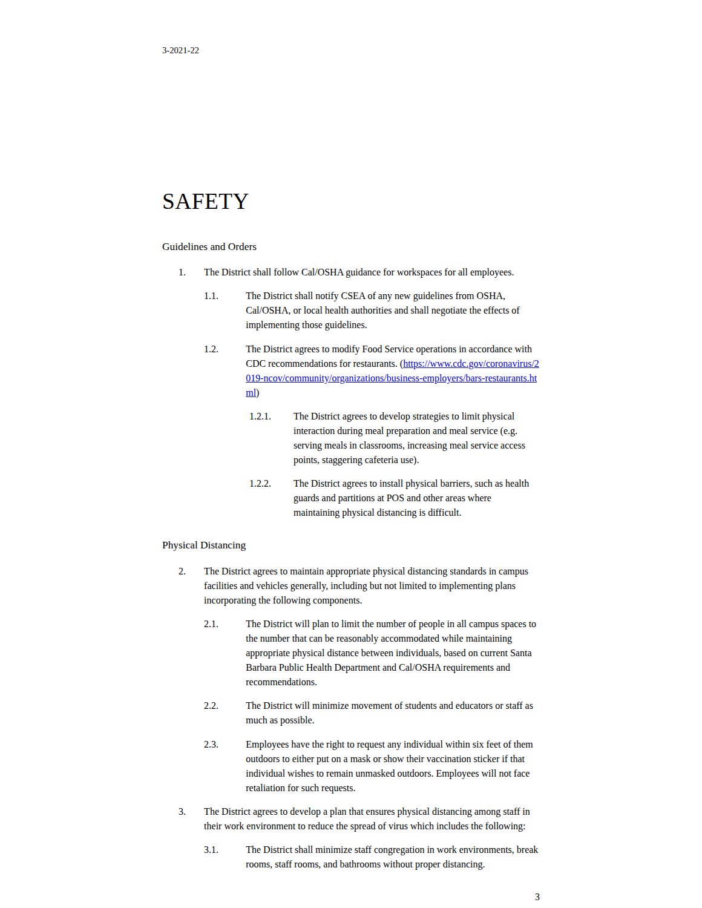3-2021-22
SAFETY
Guidelines and Orders
1.
The District shall follow Cal/OSHA guidance for workspaces for all employees.
1.1.
The District shall notify CSEA of any new guidelines from OSHA, Cal/OSHA, or local health authorities and shall negotiate the effects of implementing those guidelines.
1.2.
The District agrees to modify Food Service operations in accordance with CDC recommendations for restaurants. (https://www.cdc.gov/coronavirus/2019-ncov/community/organizations/business-employers/bars-restaurants.html)
1.2.1.
The District agrees to develop strategies to limit physical interaction during meal preparation and meal service (e.g. serving meals in classrooms, increasing meal service access points, staggering cafeteria use).
1.2.2.
The District agrees to install physical barriers, such as health guards and partitions at POS and other areas where maintaining physical distancing is difficult.
Physical Distancing
2.
The District agrees to maintain appropriate physical distancing standards in campus facilities and vehicles generally, including but not limited to implementing plans incorporating the following components.
2.1.
The District will plan to limit the number of people in all campus spaces to the number that can be reasonably accommodated while maintaining appropriate physical distance between individuals, based on current Santa Barbara Public Health Department and Cal/OSHA requirements and recommendations.
2.2.
The District will minimize movement of students and educators or staff as much as possible.
2.3.
Employees have the right to request any individual within six feet of them outdoors to either put on a mask or show their vaccination sticker if that individual wishes to remain unmasked outdoors. Employees will not face retaliation for such requests.
3.
The District agrees to develop a plan that ensures physical distancing among staff in their work environment to reduce the spread of virus which includes the following:
3.1.
The District shall minimize staff congregation in work environments, break rooms, staff rooms, and bathrooms without proper distancing.
3